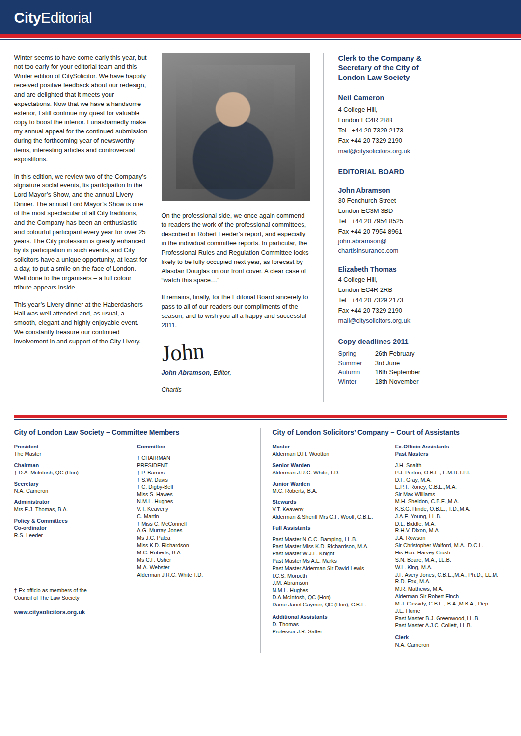City Editorial
Winter seems to have come early this year, but not too early for your editorial team and this Winter edition of CitySolicitor. We have happily received positive feedback about our redesign, and are delighted that it meets your expectations. Now that we have a handsome exterior, I still continue my quest for valuable copy to boost the interior. I unashamedly make my annual appeal for the continued submission during the forthcoming year of newsworthy items, interesting articles and controversial expositions.
In this edition, we review two of the Company’s signature social events, its participation in the Lord Mayor’s Show, and the annual Livery Dinner. The annual Lord Mayor’s Show is one of the most spectacular of all City traditions, and the Company has been an enthusiastic and colourful participant every year for over 25 years. The City profession is greatly enhanced by its participation in such events, and City solicitors have a unique opportunity, at least for a day, to put a smile on the face of London. Well done to the organisers – a full colour tribute appears inside.
This year’s Livery dinner at the Haberdashers Hall was well attended and, as usual, a smooth, elegant and highly enjoyable event. We constantly treasure our continued involvement in and support of the City Livery.
On the professional side, we once again commend to readers the work of the professional committees, described in Robert Leeder’s report, and especially in the individual committee reports. In particular, the Professional Rules and Regulation Committee looks likely to be fully occupied next year, as forecast by Alasdair Douglas on our front cover. A clear case of “watch this space…”
It remains, finally, for the Editorial Board sincerely to pass to all of our readers our compliments of the season, and to wish you all a happy and successful 2011.
John
John Abramson, Editor,
Chartis
Clerk to the Company &
Secretary of the City of
London Law Society
Neil Cameron
4 College Hill,
London EC4R 2RB
Tel +44 20 7329 2173
Fax +44 20 7329 2190
mail@citysolicitors.org.uk
EDITORIAL BOARD
John Abramson
30 Fenchurch Street
London EC3M 3BD
Tel +44 20 7954 8525
Fax +44 20 7954 8961
john.abramson@
chartisinsurance.com
Elizabeth Thomas
4 College Hill,
London EC4R 2RB
Tel +44 20 7329 2173
Fax +44 20 7329 2190
mail@citysolicitors.org.uk
Copy deadlines 2011
| Spring | 26th February |
| Summer | 3rd June |
| Autumn | 16th September |
| Winter | 18th November |
City of London Law Society – Committee Members
President
The Master
Chairman
† D.A. McIntosh, QC (Hon)
Secretary
N.A. Cameron
Administrator
Mrs E.J. Thomas, B.A.
Policy & Committees
Co-ordinator
R.S. Leeder
Committee
† CHAIRMAN
PRESIDENT
† P. Barnes
† S.W. Davis
† C. Digby-Bell
Miss S. Hawes
N.M.L. Hughes
V.T. Keaveny
C. Martin
† Miss C. McConnell
A.G. Murray-Jones
Ms J.C. Palca
Miss K.D. Richardson
M.C. Roberts, B.A
Ms C.F. Usher
M.A. Webster
Alderman J.R.C. White T.D.
† Ex-officio as members of the
Council of The Law Society
www.citysolicitors.org.uk
City of London Solicitors’ Company – Court of Assistants
Master
Alderman D.H. Wootton
Senior Warden
Alderman J.R.C. White, T.D.
Junior Warden
M.C. Roberts, B.A.
Stewards
V.T. Keaveny
Alderman & Sheriff Mrs C.F. Woolf, C.B.E.
Full Assistants
Past Master N.C.C. Bamping, LL.B.
Past Master Miss K.D. Richardson, M.A.
Past Master W.J.L. Knight
Past Master Ms A.L. Marks
Past Master Alderman Sir David Lewis
I.C.S. Morpeth
J.M. Abramson
N.M.L. Hughes
D.A.McIntosh, QC (Hon)
Dame Janet Gaymer, QC (Hon), C.B.E.
Additional Assistants
D. Thomas
Professor J.R. Salter
Ex-Officio Assistants
Past Masters
J.H. Snaith
P.J. Purton, O.B.E., L.M.R.T.P.I.
D.F. Gray, M.A.
E.P.T. Roney, C.B.E.,M.A.
Sir Max Williams
M.H. Sheldon, C.B.E.,M.A.
K.S.G. Hinde, O.B.E., T.D.,M.A.
J.A.E. Young, LL.B.
D.L. Biddle, M.A.
R.H.V. Dixon, M.A.
J.A. Rowson
Sir Christopher Walford, M.A., D.C.L.
His Hon. Harvey Crush
S.N. Beare, M.A., LL.B.
W.L. King, M.A.
J.F. Avery Jones, C.B.E.,M.A., Ph.D., LL.M.
R.D. Fox, M.A.
M.R. Mathews, M.A.
Alderman Sir Robert Finch
M.J. Cassidy, C.B.E., B.A.,M.B.A., Dep.
J.E. Hume
Past Master B.J. Greenwood, LL.B.
Past Master A.J.C. Collett, LL.B.
Clerk
N.A. Cameron